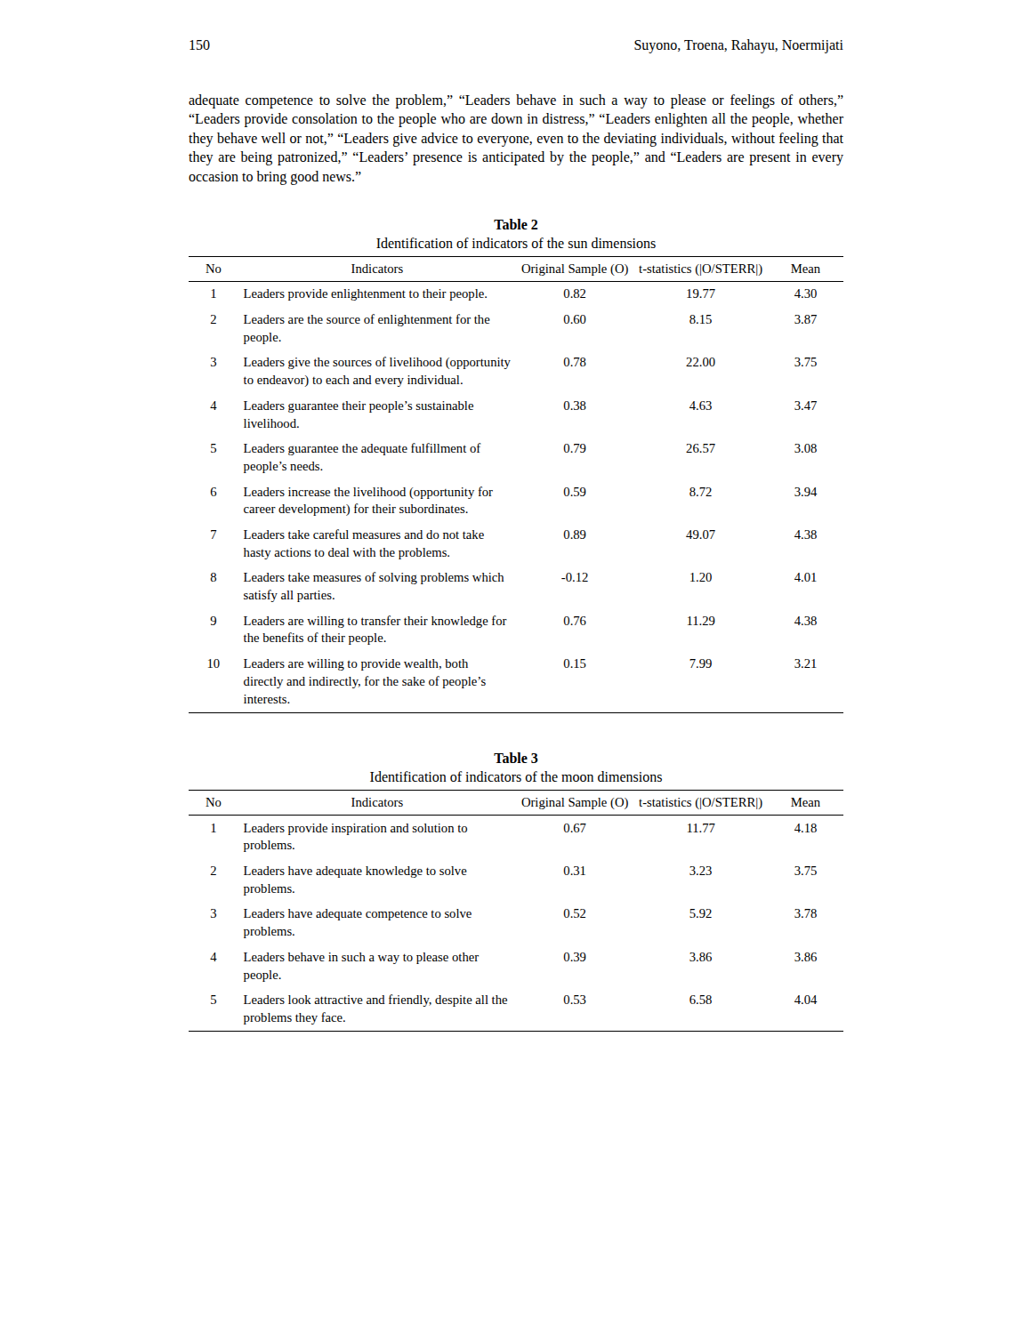150 Suyono, Troena, Rahayu, Noermijati
adequate competence to solve the problem,” “Leaders behave in such a way to please or feelings of others,” “Leaders provide consolation to the people who are down in distress,” “Leaders enlighten all the people, whether they behave well or not,” “Leaders give advice to everyone, even to the deviating individuals, without feeling that they are being patronized,” “Leaders’ presence is anticipated by the people,” and “Leaders are present in every occasion to bring good news.”
Table 2 Identification of indicators of the sun dimensions
| No | Indicators | Original Sample (O) | t-statistics (/O/STERR/) | Mean |
| --- | --- | --- | --- | --- |
| 1 | Leaders provide enlightenment to their people. | 0.82 | 19.77 | 4.30 |
| 2 | Leaders are the source of enlightenment for the people. | 0.60 | 8.15 | 3.87 |
| 3 | Leaders give the sources of livelihood (opportunity to endeavor) to each and every individual. | 0.78 | 22.00 | 3.75 |
| 4 | Leaders guarantee their people’s sustainable livelihood. | 0.38 | 4.63 | 3.47 |
| 5 | Leaders guarantee the adequate fulfillment of people’s needs. | 0.79 | 26.57 | 3.08 |
| 6 | Leaders increase the livelihood (opportunity for career development) for their subordinates. | 0.59 | 8.72 | 3.94 |
| 7 | Leaders take careful measures and do not take hasty actions to deal with the problems. | 0.89 | 49.07 | 4.38 |
| 8 | Leaders take measures of solving problems which satisfy all parties. | -0.12 | 1.20 | 4.01 |
| 9 | Leaders are willing to transfer their knowledge for the benefits of their people. | 0.76 | 11.29 | 4.38 |
| 10 | Leaders are willing to provide wealth, both directly and indirectly, for the sake of people’s interests. | 0.15 | 7.99 | 3.21 |
Table 3 Identification of indicators of the moon dimensions
| No | Indicators | Original Sample (O) | t-statistics (/O/STERR/) | Mean |
| --- | --- | --- | --- | --- |
| 1 | Leaders provide inspiration and solution to problems. | 0.67 | 11.77 | 4.18 |
| 2 | Leaders have adequate knowledge to solve problems. | 0.31 | 3.23 | 3.75 |
| 3 | Leaders have adequate competence to solve problems. | 0.52 | 5.92 | 3.78 |
| 4 | Leaders behave in such a way to please other people. | 0.39 | 3.86 | 3.86 |
| 5 | Leaders look attractive and friendly, despite all the problems they face. | 0.53 | 6.58 | 4.04 |